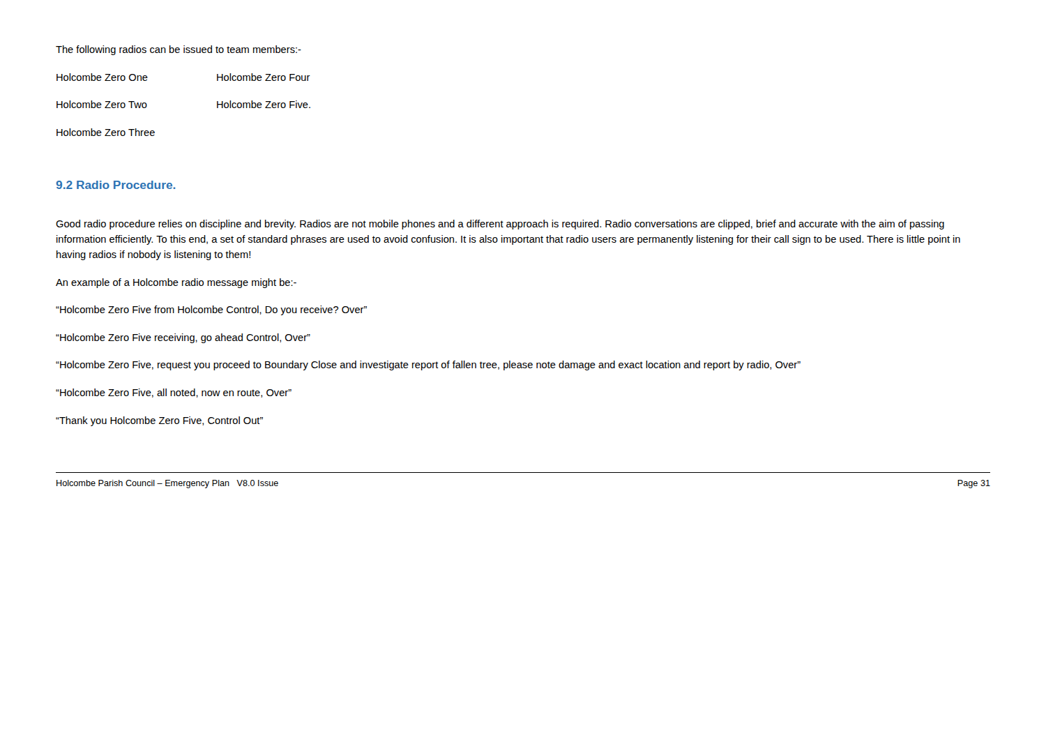The following radios can be issued to team members:-
Holcombe Zero One Holcombe Zero Four
Holcombe Zero Two Holcombe Zero Five.
Holcombe Zero Three
9.2 Radio Procedure.
Good radio procedure relies on discipline and brevity. Radios are not mobile phones and a different approach is required. Radio conversations are clipped, brief and accurate with the aim of passing information efficiently. To this end, a set of standard phrases are used to avoid confusion. It is also important that radio users are permanently listening for their call sign to be used. There is little point in having radios if nobody is listening to them!
An example of a Holcombe radio message might be:-
“Holcombe Zero Five from Holcombe Control, Do you receive? Over”
“Holcombe Zero Five receiving, go ahead Control, Over”
“Holcombe Zero Five, request you proceed to Boundary Close and investigate report of fallen tree, please note damage and exact location and report by radio, Over”
“Holcombe Zero Five, all noted, now en route, Over”
“Thank you Holcombe Zero Five, Control Out”
Holcombe Parish Council – Emergency Plan V8.0 Issue Page 31